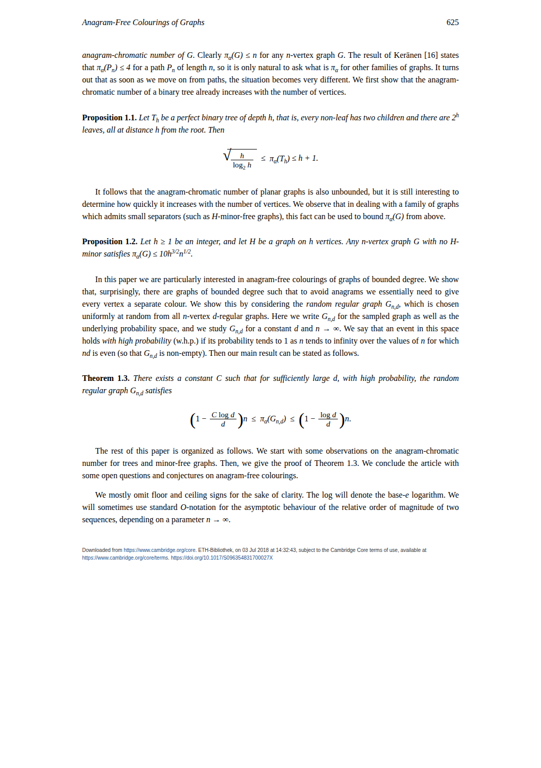Anagram-Free Colourings of Graphs 625
anagram-chromatic number of G. Clearly πα(G) ≤ n for any n-vertex graph G. The result of Keränen [16] states that πα(Pn) ≤ 4 for a path Pn of length n, so it is only natural to ask what is πα for other families of graphs. It turns out that as soon as we move on from paths, the situation becomes very different. We first show that the anagram-chromatic number of a binary tree already increases with the number of vertices.
Proposition 1.1. Let Th be a perfect binary tree of depth h, that is, every non-leaf has two children and there are 2h leaves, all at distance h from the root. Then
hlog2 h ≤ πα(Th) ≤ h + 1.
It follows that the anagram-chromatic number of planar graphs is also unbounded, but it is still interesting to determine how quickly it increases with the number of vertices. We observe that in dealing with a family of graphs which admits small separators (such as H-minor-free graphs), this fact can be used to bound πα(G) from above.
Proposition 1.2. Let h ≥ 1 be an integer, and let H be a graph on h vertices. Any n-vertex graph G with no H-minor satisfies πα(G) ≤ 10h3/2n1/2.
In this paper we are particularly interested in anagram-free colourings of graphs of bounded degree. We show that, surprisingly, there are graphs of bounded degree such that to avoid anagrams we essentially need to give every vertex a separate colour. We show this by considering the random regular graph Gn,d, which is chosen uniformly at random from all n-vertex d-regular graphs. Here we write Gn,d for the sampled graph as well as the underlying probability space, and we study Gn,d for a constant d and n → ∞. We say that an event in this space holds with high probability (w.h.p.) if its probability tends to 1 as n tends to infinity over the values of n for which nd is even (so that Gn,d is non-empty). Then our main result can be stated as follows.
Theorem 1.3. There exists a constant C such that for sufficiently large d, with high probability, the random regular graph Gn,d satisfies
(1 − C log d d) n ≤ πα(Gn,d) ≤ (1 − log d d) n.
The rest of this paper is organized as follows. We start with some observations on the anagram-chromatic number for trees and minor-free graphs. Then, we give the proof of Theorem 1.3. We conclude the article with some open questions and conjectures on anagram-free colourings.
We mostly omit floor and ceiling signs for the sake of clarity. The log will denote the base-e logarithm. We will sometimes use standard O-notation for the asymptotic behaviour of the relative order of magnitude of two sequences, depending on a parameter n → ∞.
Downloaded from https://www.cambridge.org/core. ETH-Bibliothek, on 03 Jul 2018 at 14:32:43, subject to the Cambridge Core terms of use, available at
https://www.cambridge.org/core/terms. https://doi.org/10.1017/S096354831700027X